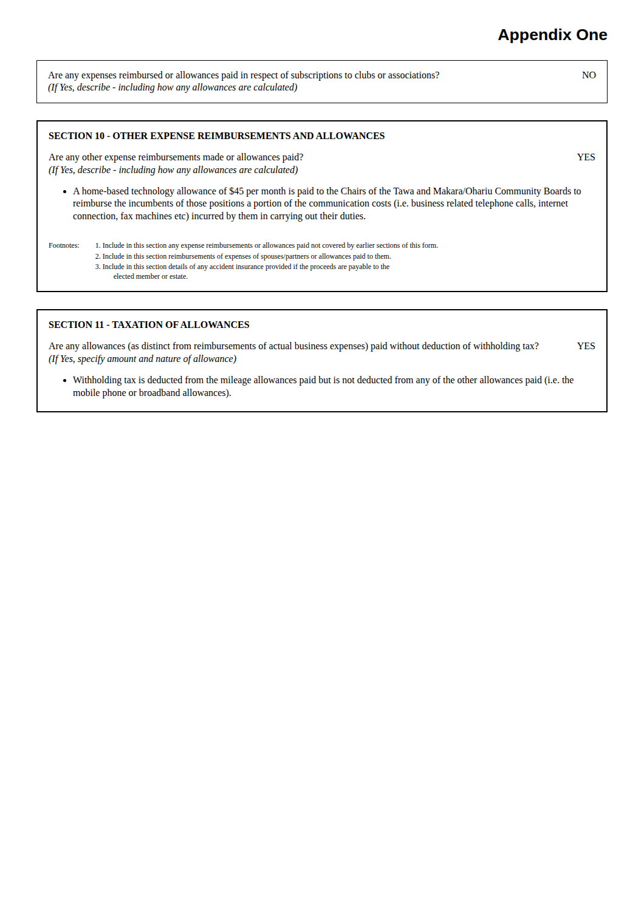Appendix One
Are any expenses reimbursed or allowances paid in respect of subscriptions to clubs or associations?
(If Yes, describe - including how any allowances are calculated)
NO
SECTION 10 - OTHER EXPENSE REIMBURSEMENTS AND ALLOWANCES
Are any other expense reimbursements made or allowances paid?
(If Yes, describe - including how any allowances are calculated)
YES
A home-based technology allowance of $45 per month is paid to the Chairs of the Tawa and Makara/Ohariu Community Boards to reimburse the incumbents of those positions a portion of the communication costs (i.e. business related telephone calls, internet connection, fax machines etc) incurred by them in carrying out their duties.
Footnotes:
Include in this section any expense reimbursements or allowances paid not covered by earlier sections of this form.
Include in this section reimbursements of expenses of spouses/partners or allowances paid to them.
Include in this section details of any accident insurance provided if the proceeds are payable to the
elected member or estate.
SECTION 11 - TAXATION OF ALLOWANCES
Are any allowances (as distinct from reimbursements of actual business expenses) paid without deduction of withholding tax?
(If Yes, specify amount and nature of allowance)
YES
Withholding tax is deducted from the mileage allowances paid but is not deducted from any of the other allowances paid (i.e. the mobile phone or broadband allowances).